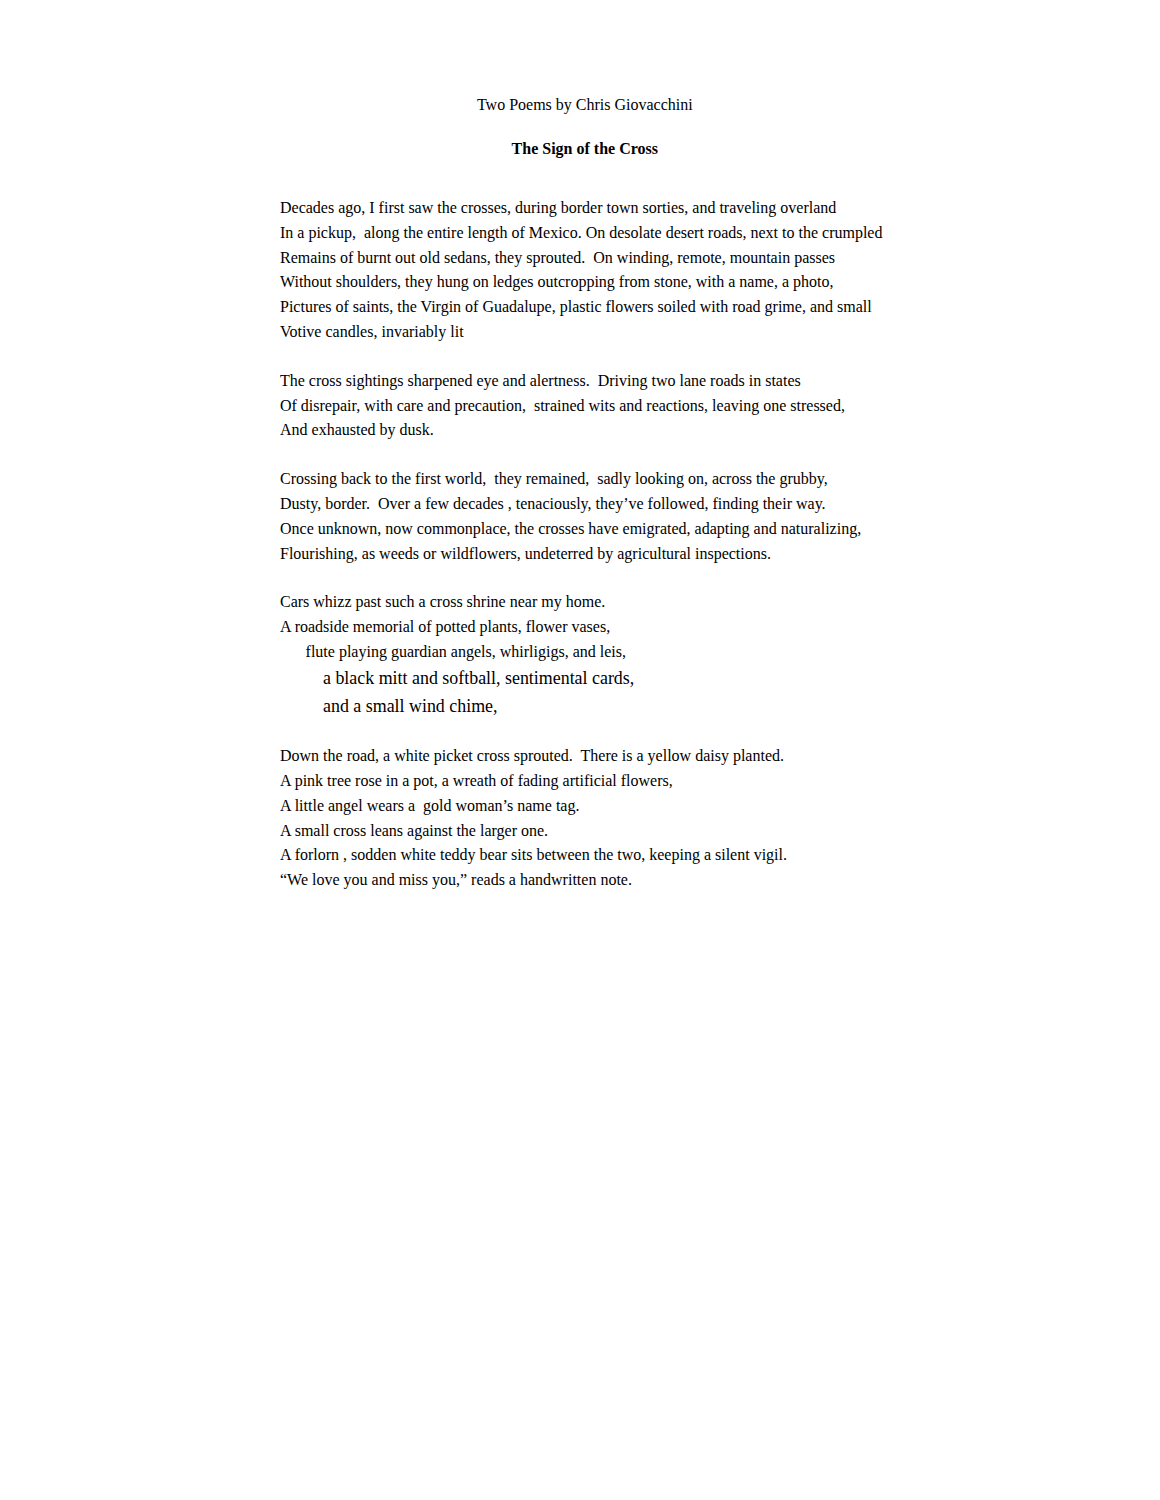Two Poems by Chris Giovacchini
The Sign of the Cross
Decades ago, I first saw the crosses, during border town sorties, and traveling overland
In a pickup, along the entire length of Mexico. On desolate desert roads, next to the crumpled
Remains of burnt out old sedans, they sprouted. On winding, remote, mountain passes
Without shoulders, they hung on ledges outcropping from stone, with a name, a photo,
Pictures of saints, the Virgin of Guadalupe, plastic flowers soiled with road grime, and small
Votive candles, invariably lit
The cross sightings sharpened eye and alertness. Driving two lane roads in states
Of disrepair, with care and precaution, strained wits and reactions, leaving one stressed,
And exhausted by dusk.
Crossing back to the first world, they remained, sadly looking on, across the grubby,
Dusty, border. Over a few decades , tenaciously, they’ve followed, finding their way.
Once unknown, now commonplace, the crosses have emigrated, adapting and naturalizing,
Flourishing, as weeds or wildflowers, undeterred by agricultural inspections.
Cars whizz past such a cross shrine near my home.
A roadside memorial of potted plants, flower vases,
flute playing guardian angels, whirligigs, and leis,
a black mitt and softball, sentimental cards,
and a small wind chime,
Down the road, a white picket cross sprouted. There is a yellow daisy planted.
A pink tree rose in a pot, a wreath of fading artificial flowers,
A little angel wears a gold woman’s name tag.
A small cross leans against the larger one.
A forlorn , sodden white teddy bear sits between the two, keeping a silent vigil.
“We love you and miss you,” reads a handwritten note.